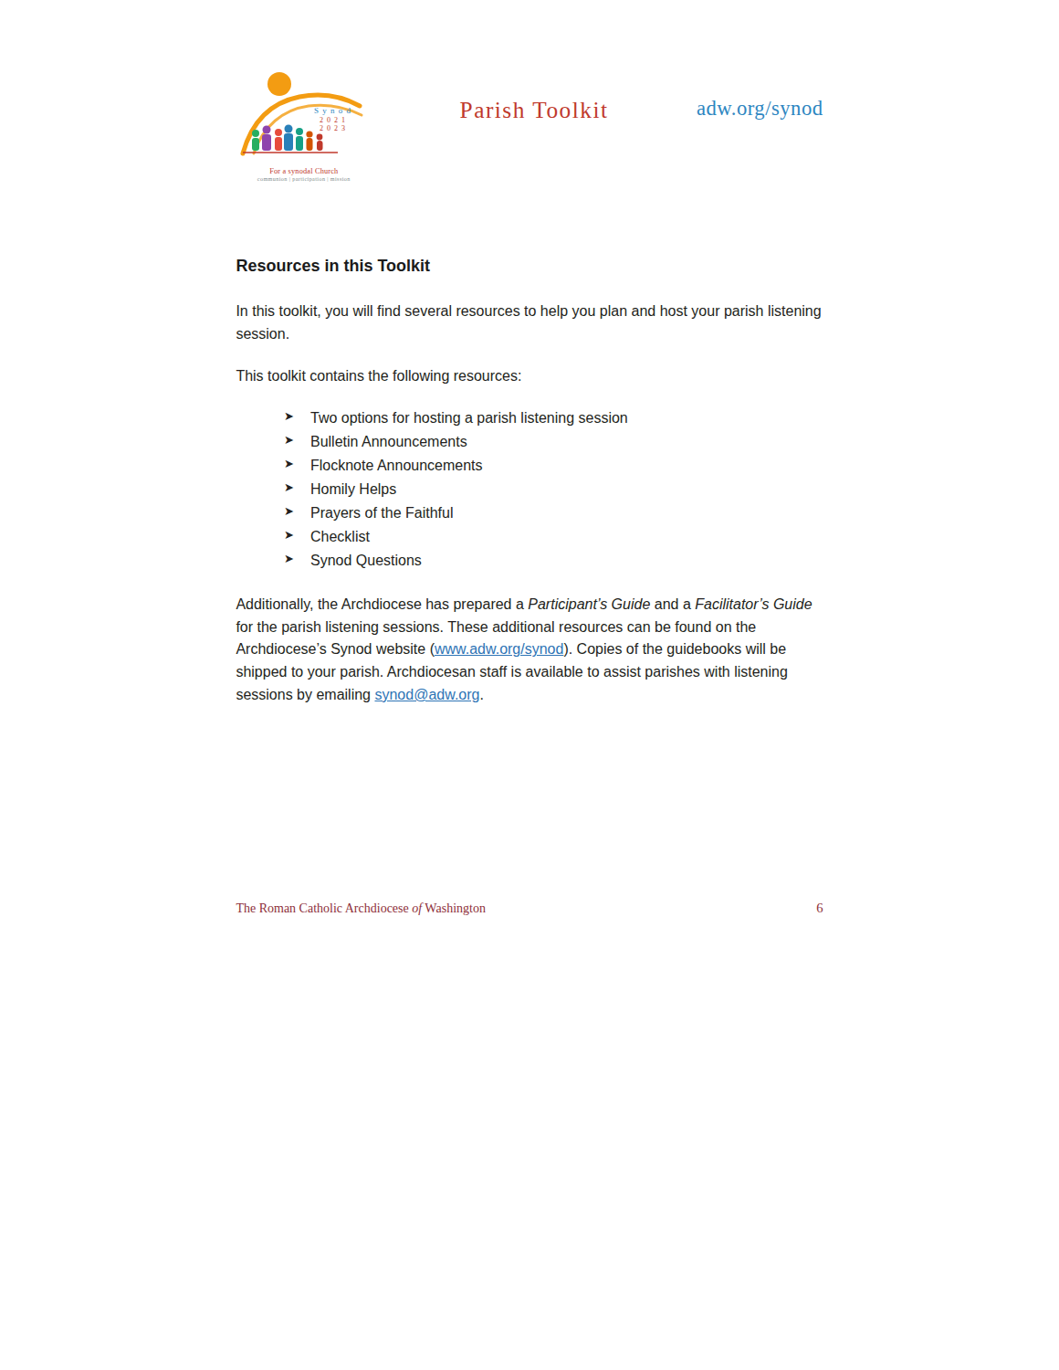S y n o d 2 0 2 1 2 0 2 3
For a synodal Church communion | participation | mission
Parish Toolkit
adw.org/synod
Resources in this Toolkit
In this toolkit, you will find several resources to help you plan and host your parish listening session.
This toolkit contains the following resources:
Two options for hosting a parish listening session
Bulletin Announcements
Flocknote Announcements
Homily Helps
Prayers of the Faithful
Checklist
Synod Questions
Additionally, the Archdiocese has prepared a Participant’s Guide and a Facilitator’s Guide for the parish listening sessions. These additional resources can be found on the Archdiocese’s Synod website (www.adw.org/synod). Copies of the guidebooks will be shipped to your parish. Archdiocesan staff is available to assist parishes with listening sessions by emailing synod@adw.org.
The Roman Catholic Archdiocese of Washington
6